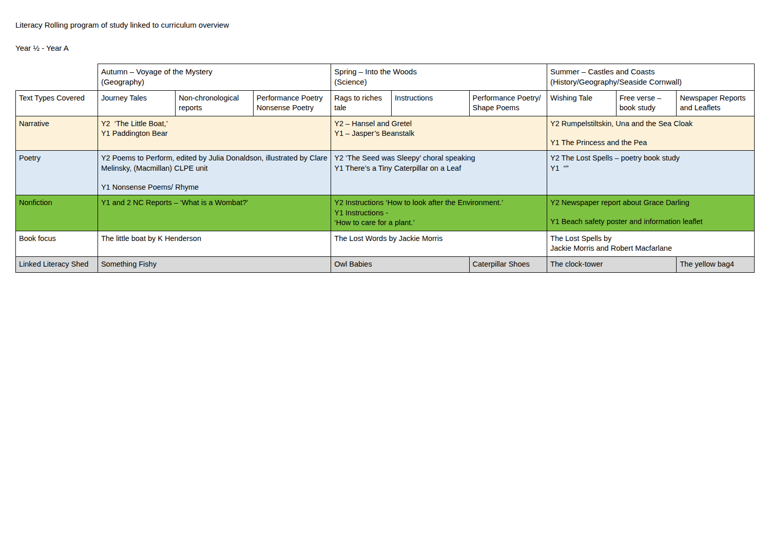Literacy Rolling program of study linked to curriculum overview
Year ½ - Year A
| | Autumn – Voyage of the Mystery (Geography) | Spring – Into the Woods (Science) | Summer – Castles and Coasts (History/Geography/Seaside Cornwall) |
| Text Types Covered | Journey Tales | Non-chronological reports | Performance Poetry Nonsense Poetry | Rags to riches tale | Instructions | Performance Poetry/ Shape Poems | Wishing Tale | Free verse – book study | Newspaper Reports and Leaflets |
| Narrative | Y2 ‘The Little Boat,’ Y1 Paddington Bear | Y2 – Hansel and Gretel Y1 – Jasper’s Beanstalk | Y2 Rumpelstiltskin, Una and the Sea Cloak Y1 The Princess and the Pea |
| Poetry | Y2 Poems to Perform, edited by Julia Donaldson, illustrated by Clare Melinsky, (Macmillan) CLPE unit Y1 Nonsense Poems/ Rhyme | Y2 ‘The Seed was Sleepy’ choral speaking Y1 There’s a Tiny Caterpillar on a Leaf | Y2 The Lost Spells – poetry book study Y1 “” |
| Nonfiction | Y1 and 2 NC Reports – ‘What is a Wombat?’ | Y2 Instructions ‘How to look after the Environment.’ Y1 Instructions - ‘How to care for a plant.’ | Y2 Newspaper report about Grace Darling Y1 Beach safety poster and information leaflet |
| Book focus | The little boat by K Henderson | The Lost Words by Jackie Morris | The Lost Spells by Jackie Morris and Robert Macfarlane |
| Linked Literacy Shed | Something Fishy | Owl Babies | Caterpillar Shoes | The clock-tower | The yellow bag4 |